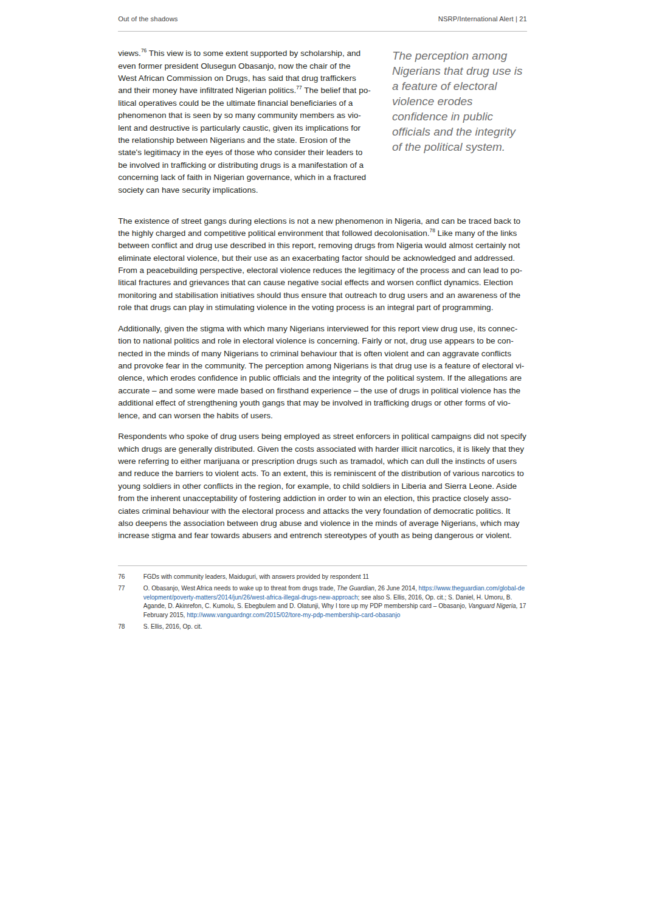Out of the shadows
NSRP/International Alert | 21
views.76 This view is to some extent supported by scholarship, and even former president Olusegun Obasanjo, now the chair of the West African Commission on Drugs, has said that drug traffickers and their money have infiltrated Nigerian politics.77 The belief that political operatives could be the ultimate financial beneficiaries of a phenomenon that is seen by so many community members as violent and destructive is particularly caustic, given its implications for the relationship between Nigerians and the state. Erosion of the state's legitimacy in the eyes of those who consider their leaders to be involved in trafficking or distributing drugs is a manifestation of a concerning lack of faith in Nigerian governance, which in a fractured society can have security implications.
The perception among Nigerians that drug use is a feature of electoral violence erodes confidence in public officials and the integrity of the political system.
The existence of street gangs during elections is not a new phenomenon in Nigeria, and can be traced back to the highly charged and competitive political environment that followed decolonisation.78 Like many of the links between conflict and drug use described in this report, removing drugs from Nigeria would almost certainly not eliminate electoral violence, but their use as an exacerbating factor should be acknowledged and addressed. From a peacebuilding perspective, electoral violence reduces the legitimacy of the process and can lead to political fractures and grievances that can cause negative social effects and worsen conflict dynamics. Election monitoring and stabilisation initiatives should thus ensure that outreach to drug users and an awareness of the role that drugs can play in stimulating violence in the voting process is an integral part of programming.
Additionally, given the stigma with which many Nigerians interviewed for this report view drug use, its connection to national politics and role in electoral violence is concerning. Fairly or not, drug use appears to be connected in the minds of many Nigerians to criminal behaviour that is often violent and can aggravate conflicts and provoke fear in the community. The perception among Nigerians is that drug use is a feature of electoral violence, which erodes confidence in public officials and the integrity of the political system. If the allegations are accurate – and some were made based on firsthand experience – the use of drugs in political violence has the additional effect of strengthening youth gangs that may be involved in trafficking drugs or other forms of violence, and can worsen the habits of users.
Respondents who spoke of drug users being employed as street enforcers in political campaigns did not specify which drugs are generally distributed. Given the costs associated with harder illicit narcotics, it is likely that they were referring to either marijuana or prescription drugs such as tramadol, which can dull the instincts of users and reduce the barriers to violent acts. To an extent, this is reminiscent of the distribution of various narcotics to young soldiers in other conflicts in the region, for example, to child soldiers in Liberia and Sierra Leone. Aside from the inherent unacceptability of fostering addiction in order to win an election, this practice closely associates criminal behaviour with the electoral process and attacks the very foundation of democratic politics. It also deepens the association between drug abuse and violence in the minds of average Nigerians, which may increase stigma and fear towards abusers and entrench stereotypes of youth as being dangerous or violent.
76 FGDs with community leaders, Maiduguri, with answers provided by respondent 11
77 O. Obasanjo, West Africa needs to wake up to threat from drugs trade, The Guardian, 26 June 2014, https://www.theguardian.com/global-development/poverty-matters/2014/jun/26/west-africa-illegal-drugs-new-approach; see also S. Ellis, 2016, Op. cit.; S. Daniel, H. Umoru, B. Agande, D. Akinrefon, C. Kumolu, S. Ebegbulem and D. Olatunji, Why I tore up my PDP membership card – Obasanjo, Vanguard Nigeria, 17 February 2015, http://www.vanguardngr.com/2015/02/tore-my-pdp-membership-card-obasanjo
78 S. Ellis, 2016, Op. cit.